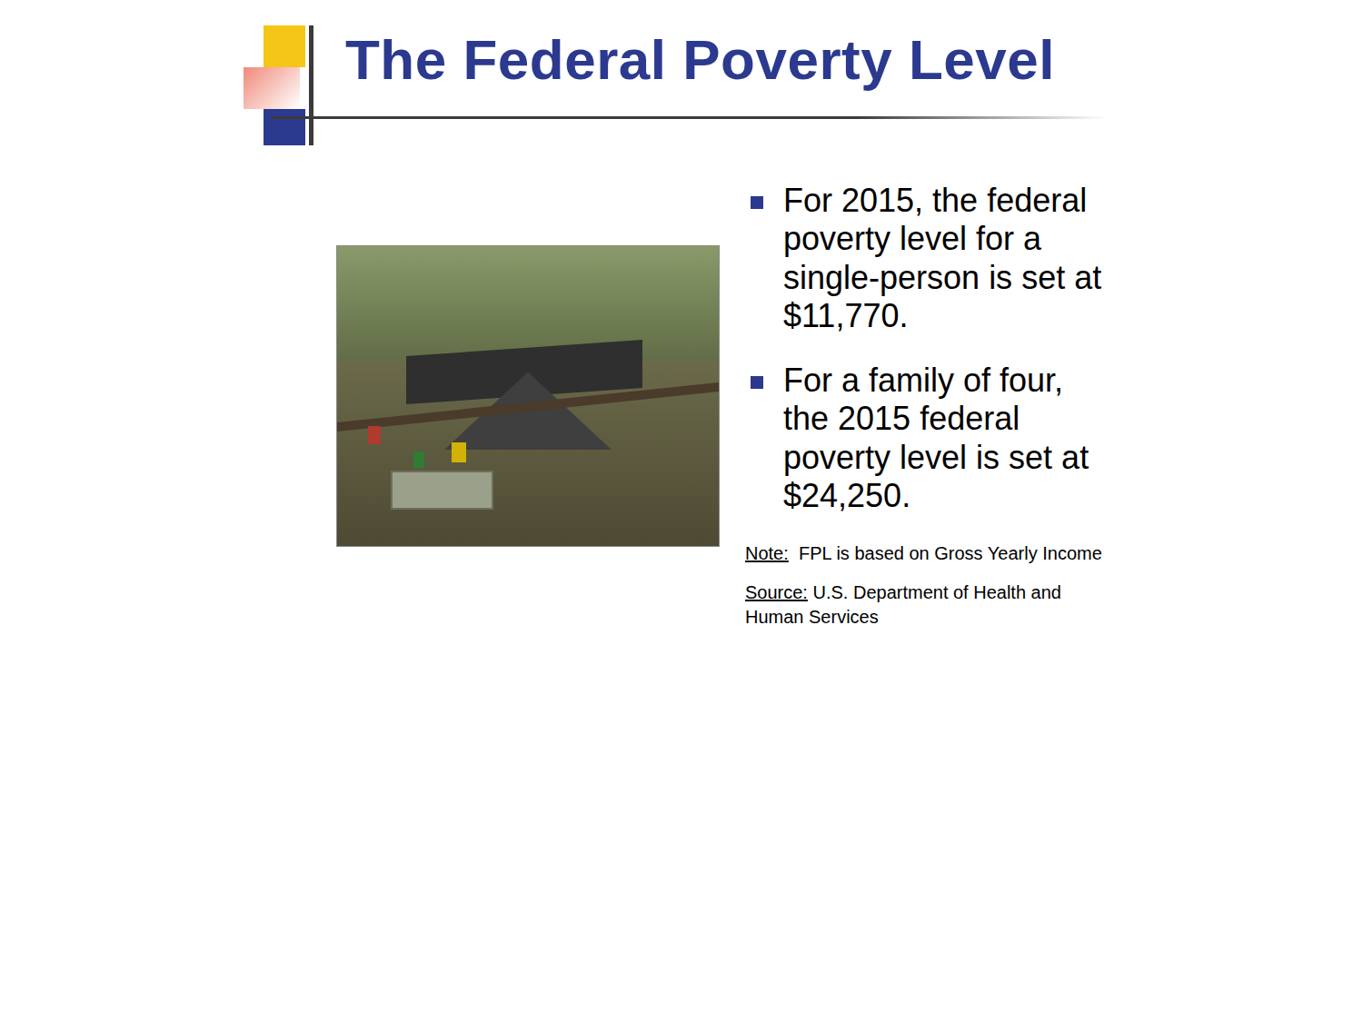The Federal Poverty Level
For 2015, the federal poverty level for a single-person is set at $11,770.
For a family of four, the 2015 federal poverty level is set at $24,250.
Note: FPL is based on Gross Yearly Income
Source: U.S. Department of Health and Human Services